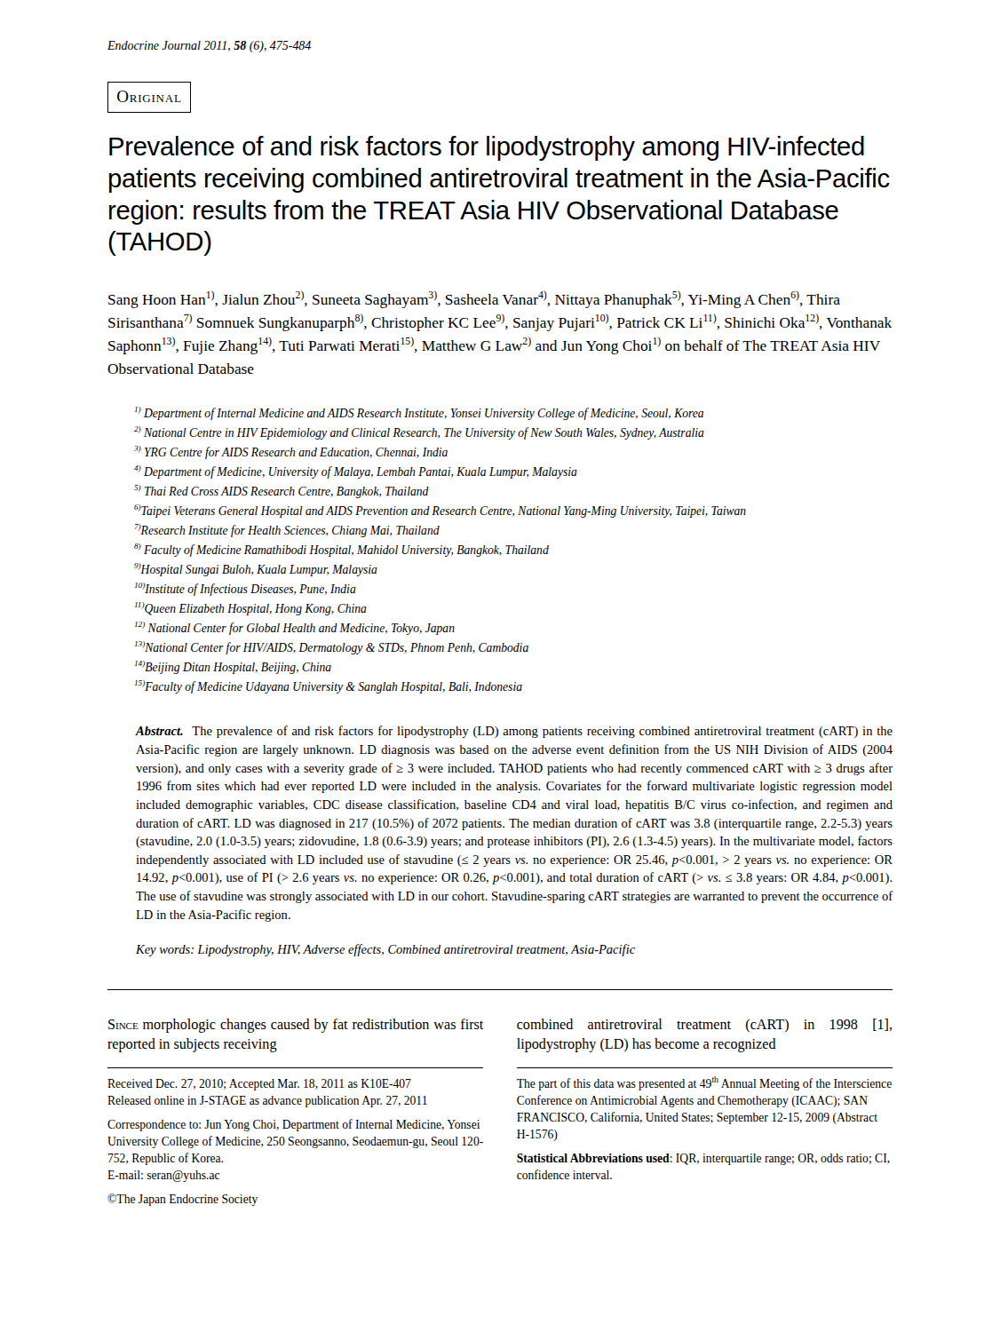Endocrine Journal 2011, 58 (6), 475-484
Original
Prevalence of and risk factors for lipodystrophy among HIV-infected patients receiving combined antiretroviral treatment in the Asia-Pacific region: results from the TREAT Asia HIV Observational Database (TAHOD)
Sang Hoon Han1), Jialun Zhou2), Suneeta Saghayam3), Sasheela Vanar4), Nittaya Phanuphak5), Yi-Ming A Chen6), Thira Sirisanthana7) Somnuek Sungkanuparph8), Christopher KC Lee9), Sanjay Pujari10), Patrick CK Li11), Shinichi Oka12), Vonthanak Saphonn13), Fujie Zhang14), Tuti Parwati Merati15), Matthew G Law2) and Jun Yong Choi1) on behalf of The TREAT Asia HIV Observational Database
1) Department of Internal Medicine and AIDS Research Institute, Yonsei University College of Medicine, Seoul, Korea
2) National Centre in HIV Epidemiology and Clinical Research, The University of New South Wales, Sydney, Australia
3) YRG Centre for AIDS Research and Education, Chennai, India
4) Department of Medicine, University of Malaya, Lembah Pantai, Kuala Lumpur, Malaysia
5) Thai Red Cross AIDS Research Centre, Bangkok, Thailand
6) Taipei Veterans General Hospital and AIDS Prevention and Research Centre, National Yang-Ming University, Taipei, Taiwan
7) Research Institute for Health Sciences, Chiang Mai, Thailand
8) Faculty of Medicine Ramathibodi Hospital, Mahidol University, Bangkok, Thailand
9) Hospital Sungai Buloh, Kuala Lumpur, Malaysia
10) Institute of Infectious Diseases, Pune, India
11) Queen Elizabeth Hospital, Hong Kong, China
12) National Center for Global Health and Medicine, Tokyo, Japan
13) National Center for HIV/AIDS, Dermatology & STDs, Phnom Penh, Cambodia
14) Beijing Ditan Hospital, Beijing, China
15) Faculty of Medicine Udayana University & Sanglah Hospital, Bali, Indonesia
Abstract. The prevalence of and risk factors for lipodystrophy (LD) among patients receiving combined antiretroviral treatment (cART) in the Asia-Pacific region are largely unknown. LD diagnosis was based on the adverse event definition from the US NIH Division of AIDS (2004 version), and only cases with a severity grade of ≥ 3 were included. TAHOD patients who had recently commenced cART with ≥ 3 drugs after 1996 from sites which had ever reported LD were included in the analysis. Covariates for the forward multivariate logistic regression model included demographic variables, CDC disease classification, baseline CD4 and viral load, hepatitis B/C virus co-infection, and regimen and duration of cART. LD was diagnosed in 217 (10.5%) of 2072 patients. The median duration of cART was 3.8 (interquartile range, 2.2-5.3) years (stavudine, 2.0 (1.0-3.5) years; zidovudine, 1.8 (0.6-3.9) years; and protease inhibitors (PI), 2.6 (1.3-4.5) years). In the multivariate model, factors independently associated with LD included use of stavudine (≤ 2 years vs. no experience: OR 25.46, p<0.001, > 2 years vs. no experience: OR 14.92, p<0.001), use of PI (> 2.6 years vs. no experience: OR 0.26, p<0.001), and total duration of cART (> vs. ≤ 3.8 years: OR 4.84, p<0.001). The use of stavudine was strongly associated with LD in our cohort. Stavudine-sparing cART strategies are warranted to prevent the occurrence of LD in the Asia-Pacific region.
Key words: Lipodystrophy, HIV, Adverse effects, Combined antiretroviral treatment, Asia-Pacific
Since morphologic changes caused by fat redistribution was first reported in subjects receiving
Received Dec. 27, 2010; Accepted Mar. 18, 2011 as K10E-407
Released online in J-STAGE as advance publication Apr. 27, 2011
Correspondence to: Jun Yong Choi, Department of Internal Medicine, Yonsei University College of Medicine, 250 Seongsanno, Seodaemun-gu, Seoul 120-752, Republic of Korea.
E-mail: seran@yuhs.ac
©The Japan Endocrine Society
combined antiretroviral treatment (cART) in 1998 [1], lipodystrophy (LD) has become a recognized
The part of this data was presented at 49th Annual Meeting of the Interscience Conference on Antimicrobial Agents and Chemotherapy (ICAAC); SAN FRANCISCO, California, United States; September 12-15, 2009 (Abstract H-1576)
Statistical Abbreviations used: IQR, interquartile range; OR, odds ratio; CI, confidence interval.